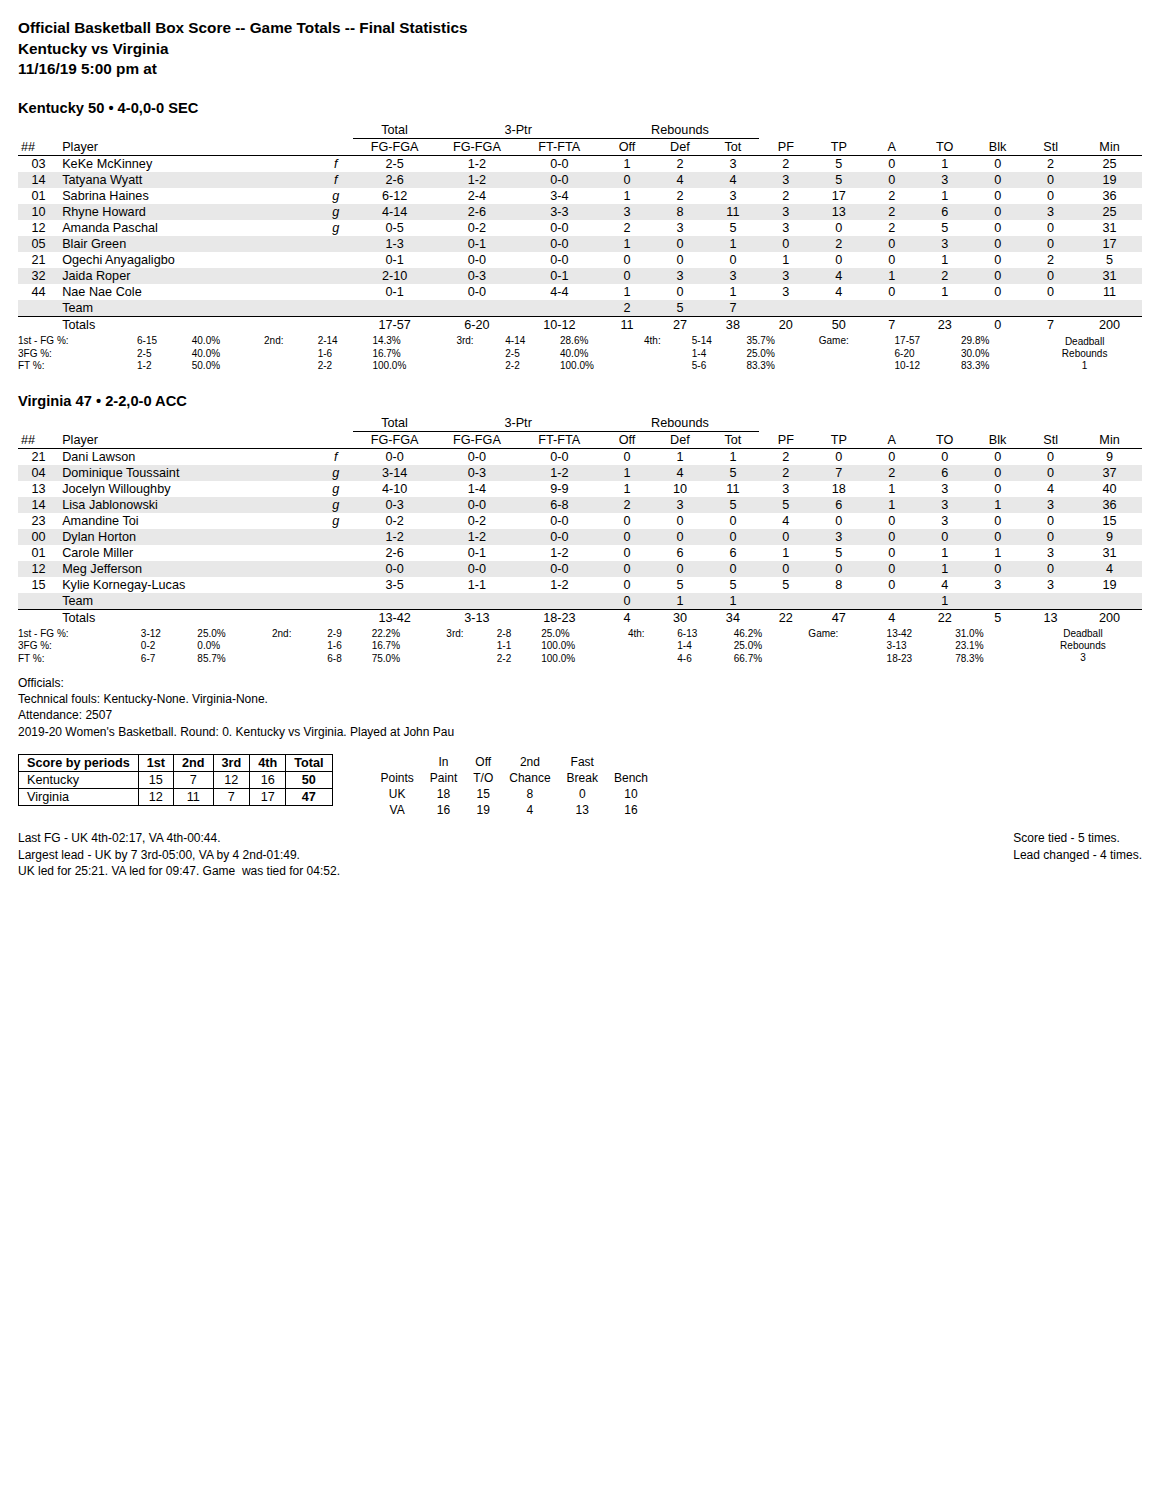Official Basketball Box Score -- Game Totals -- Final Statistics
Kentucky vs Virginia
11/16/19 5:00 pm at
Kentucky 50 • 4-0,0-0 SEC
| | | | Total | 3-Ptr | Rebounds | | | | | | | |
| ## | Player | | FG-FGA | FG-FGA | FT-FTA | Off | Def | Tot | PF | TP | A | TO | Blk | Stl | Min |
| 03 | KeKe McKinney | f | 2-5 | 1-2 | 0-0 | 1 | 2 | 3 | 2 | 5 | 0 | 1 | 0 | 2 | 25 |
| 14 | Tatyana Wyatt | f | 2-6 | 1-2 | 0-0 | 0 | 4 | 4 | 3 | 5 | 0 | 3 | 0 | 0 | 19 |
| 01 | Sabrina Haines | g | 6-12 | 2-4 | 3-4 | 1 | 2 | 3 | 2 | 17 | 2 | 1 | 0 | 0 | 36 |
| 10 | Rhyne Howard | g | 4-14 | 2-6 | 3-3 | 3 | 8 | 11 | 3 | 13 | 2 | 6 | 0 | 3 | 25 |
| 12 | Amanda Paschal | g | 0-5 | 0-2 | 0-0 | 2 | 3 | 5 | 3 | 0 | 2 | 5 | 0 | 0 | 31 |
| 05 | Blair Green | | 1-3 | 0-1 | 0-0 | 1 | 0 | 1 | 0 | 2 | 0 | 3 | 0 | 0 | 17 |
| 21 | Ogechi Anyagaligbo | | 0-1 | 0-0 | 0-0 | 0 | 0 | 0 | 1 | 0 | 0 | 1 | 0 | 2 | 5 |
| 32 | Jaida Roper | | 2-10 | 0-3 | 0-1 | 0 | 3 | 3 | 3 | 4 | 1 | 2 | 0 | 0 | 31 |
| 44 | Nae Nae Cole | | 0-1 | 0-0 | 4-4 | 1 | 0 | 1 | 3 | 4 | 0 | 1 | 0 | 0 | 11 |
| | Team | | | | | 2 | 5 | 7 | | | | | | | |
| | Totals | | 17-57 | 6-20 | 10-12 | 11 | 27 | 38 | 20 | 50 | 7 | 23 | 0 | 7 | 200 |
| 1st - FG %: | 6-15 | 40.0% | 2nd: | 2-14 | 14.3% | 3rd: | 4-14 | 28.6% | 4th: | 5-14 | 35.7% | Game: | 17-57 | 29.8% | Deadball Rebounds 1 |
| 3FG %: | 2-5 | 40.0% | | 1-6 | 16.7% | | 2-5 | 40.0% | | 1-4 | 25.0% | | 6-20 | 30.0% |
| FT %: | 1-2 | 50.0% | | 2-2 | 100.0% | | 2-2 | 100.0% | | 5-6 | 83.3% | | 10-12 | 83.3% |
Virginia 47 • 2-2,0-0 ACC
| | | | Total | 3-Ptr | Rebounds | | | | | | | |
| ## | Player | | FG-FGA | FG-FGA | FT-FTA | Off | Def | Tot | PF | TP | A | TO | Blk | Stl | Min |
| 21 | Dani Lawson | f | 0-0 | 0-0 | 0-0 | 0 | 1 | 1 | 2 | 0 | 0 | 0 | 0 | 0 | 9 |
| 04 | Dominique Toussaint | g | 3-14 | 0-3 | 1-2 | 1 | 4 | 5 | 2 | 7 | 2 | 6 | 0 | 0 | 37 |
| 13 | Jocelyn Willoughby | g | 4-10 | 1-4 | 9-9 | 1 | 10 | 11 | 3 | 18 | 1 | 3 | 0 | 4 | 40 |
| 14 | Lisa Jablonowski | g | 0-3 | 0-0 | 6-8 | 2 | 3 | 5 | 5 | 6 | 1 | 3 | 1 | 3 | 36 |
| 23 | Amandine Toi | g | 0-2 | 0-2 | 0-0 | 0 | 0 | 0 | 4 | 0 | 0 | 3 | 0 | 0 | 15 |
| 00 | Dylan Horton | | 1-2 | 1-2 | 0-0 | 0 | 0 | 0 | 0 | 3 | 0 | 0 | 0 | 0 | 9 |
| 01 | Carole Miller | | 2-6 | 0-1 | 1-2 | 0 | 6 | 6 | 1 | 5 | 0 | 1 | 1 | 3 | 31 |
| 12 | Meg Jefferson | | 0-0 | 0-0 | 0-0 | 0 | 0 | 0 | 0 | 0 | 0 | 1 | 0 | 0 | 4 |
| 15 | Kylie Kornegay-Lucas | | 3-5 | 1-1 | 1-2 | 0 | 5 | 5 | 5 | 8 | 0 | 4 | 3 | 3 | 19 |
| | Team | | | | | 0 | 1 | 1 | | | | 1 | | | |
| | Totals | | 13-42 | 3-13 | 18-23 | 4 | 30 | 34 | 22 | 47 | 4 | 22 | 5 | 13 | 200 |
| 1st - FG %: | 3-12 | 25.0% | 2nd: | 2-9 | 22.2% | 3rd: | 2-8 | 25.0% | 4th: | 6-13 | 46.2% | Game: | 13-42 | 31.0% | Deadball Rebounds 3 |
| 3FG %: | 0-2 | 0.0% | | 1-6 | 16.7% | | 1-1 | 100.0% | | 1-4 | 25.0% | | 3-13 | 23.1% |
| FT %: | 6-7 | 85.7% | | 6-8 | 75.0% | | 2-2 | 100.0% | | 4-6 | 66.7% | | 18-23 | 78.3% |
Officials:
Technical fouls: Kentucky-None. Virginia-None.
Attendance: 2507
2019-20 Women's Basketball. Round: 0. Kentucky vs Virginia. Played at John Pau
| Score by periods | 1st | 2nd | 3rd | 4th | Total |
| --- | --- | --- | --- | --- | --- |
| Kentucky | 15 | 7 | 12 | 16 | 50 |
| Virginia | 12 | 11 | 7 | 17 | 47 |
| | In | Off | 2nd | Fast | |
| Points | Paint | T/O | Chance | Break | Bench |
| UK | 18 | 15 | 8 | 0 | 10 |
| VA | 16 | 19 | 4 | 13 | 16 |
Last FG - UK 4th-02:17, VA 4th-00:44.
Largest lead - UK by 7 3rd-05:00, VA by 4 2nd-01:49.
UK led for 25:21. VA led for 09:47. Game was tied for 04:52.
Score tied - 5 times.
Lead changed - 4 times.